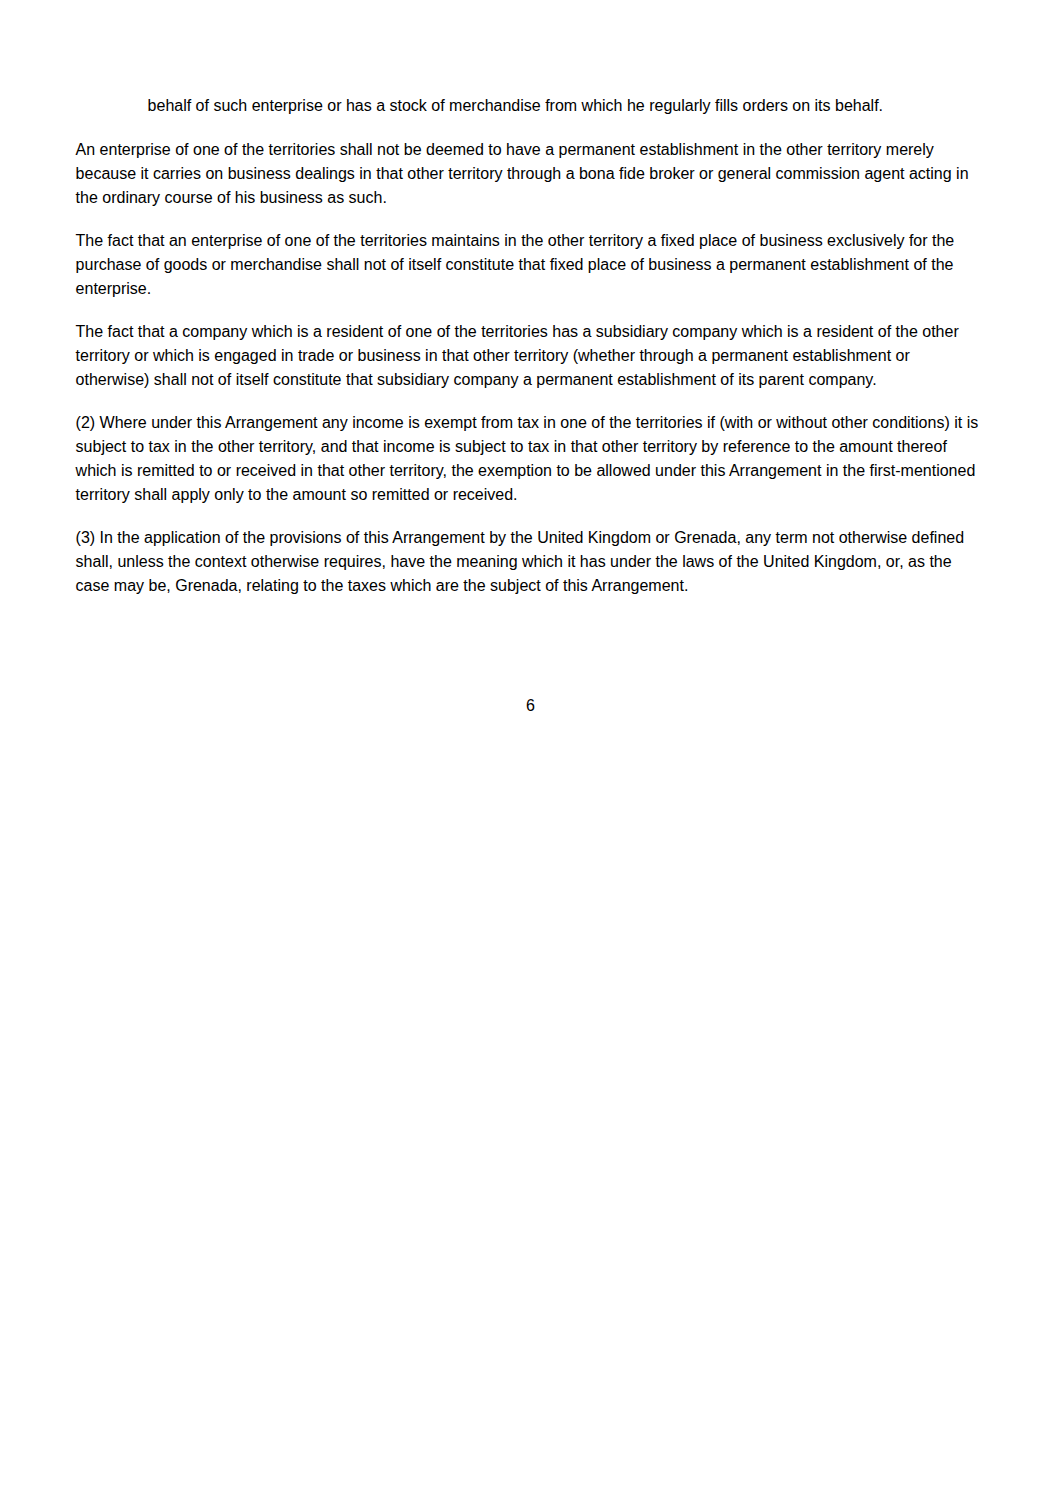behalf of such enterprise or has a stock of merchandise from which he regularly fills orders on its behalf.
An enterprise of one of the territories shall not be deemed to have a permanent establishment in the other territory merely because it carries on business dealings in that other territory through a bona fide broker or general commission agent acting in the ordinary course of his business as such.
The fact that an enterprise of one of the territories maintains in the other territory a fixed place of business exclusively for the purchase of goods or merchandise shall not of itself constitute that fixed place of business a permanent establishment of the enterprise.
The fact that a company which is a resident of one of the territories has a subsidiary company which is a resident of the other territory or which is engaged in trade or business in that other territory (whether through a permanent establishment or otherwise) shall not of itself constitute that subsidiary company a permanent establishment of its parent company.
(2) Where under this Arrangement any income is exempt from tax in one of the territories if (with or without other conditions) it is subject to tax in the other territory, and that income is subject to tax in that other territory by reference to the amount thereof which is remitted to or received in that other territory, the exemption to be allowed under this Arrangement in the first-mentioned territory shall apply only to the amount so remitted or received.
(3) In the application of the provisions of this Arrangement by the United Kingdom or Grenada, any term not otherwise defined shall, unless the context otherwise requires, have the meaning which it has under the laws of the United Kingdom, or, as the case may be, Grenada, relating to the taxes which are the subject of this Arrangement.
6